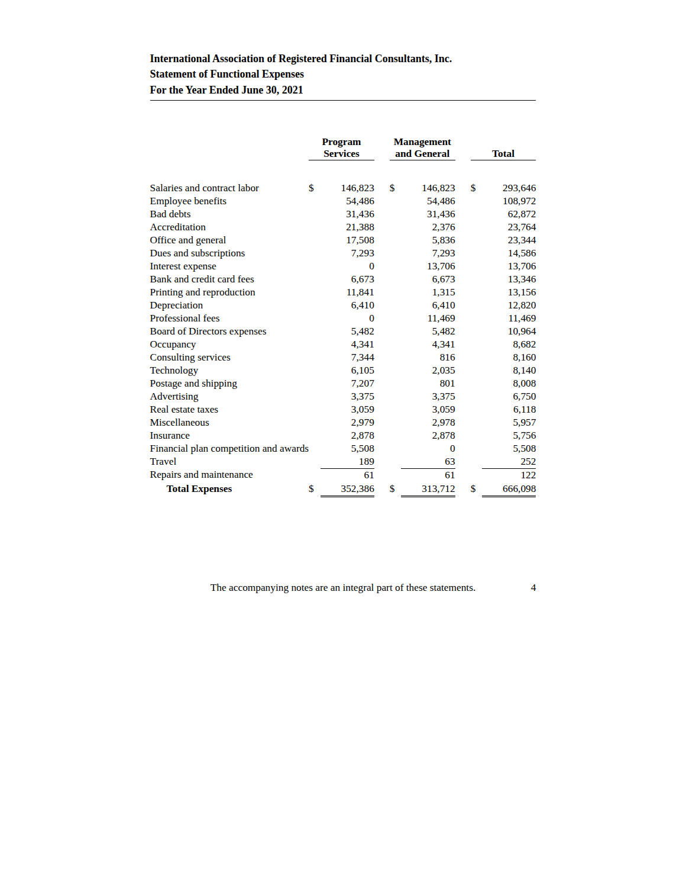International Association of Registered Financial Consultants, Inc.
Statement of Functional Expenses
For the Year Ended June 30, 2021
| | Program | | Management | | |
| --- | --- | --- | --- | --- | --- |
| | Services | | and General | | Total |
| Salaries and contract labor | $ | 146,823 | | $ | 146,823 | | $ | 293,646 |
| Employee benefits | | 54,486 | | | 54,486 | | | 108,972 |
| Bad debts | | 31,436 | | | 31,436 | | | 62,872 |
| Accreditation | | 21,388 | | | 2,376 | | | 23,764 |
| Office and general | | 17,508 | | | 5,836 | | | 23,344 |
| Dues and subscriptions | | 7,293 | | | 7,293 | | | 14,586 |
| Interest expense | | 0 | | | 13,706 | | | 13,706 |
| Bank and credit card fees | | 6,673 | | | 6,673 | | | 13,346 |
| Printing and reproduction | | 11,841 | | | 1,315 | | | 13,156 |
| Depreciation | | 6,410 | | | 6,410 | | | 12,820 |
| Professional fees | | 0 | | | 11,469 | | | 11,469 |
| Board of Directors expenses | | 5,482 | | | 5,482 | | | 10,964 |
| Occupancy | | 4,341 | | | 4,341 | | | 8,682 |
| Consulting services | | 7,344 | | | 816 | | | 8,160 |
| Technology | | 6,105 | | | 2,035 | | | 8,140 |
| Postage and shipping | | 7,207 | | | 801 | | | 8,008 |
| Advertising | | 3,375 | | | 3,375 | | | 6,750 |
| Real estate taxes | | 3,059 | | | 3,059 | | | 6,118 |
| Miscellaneous | | 2,979 | | | 2,978 | | | 5,957 |
| Insurance | | 2,878 | | | 2,878 | | | 5,756 |
| Financial plan competition and awards | | 5,508 | | | 0 | | | 5,508 |
| Travel | | 189 | | | 63 | | | 252 |
| Repairs and maintenance | | 61 | | | 61 | | | 122 |
| Total Expenses | $ | 352,386 | | $ | 313,712 | | $ | 666,098 |
The accompanying notes are an integral part of these statements. 4